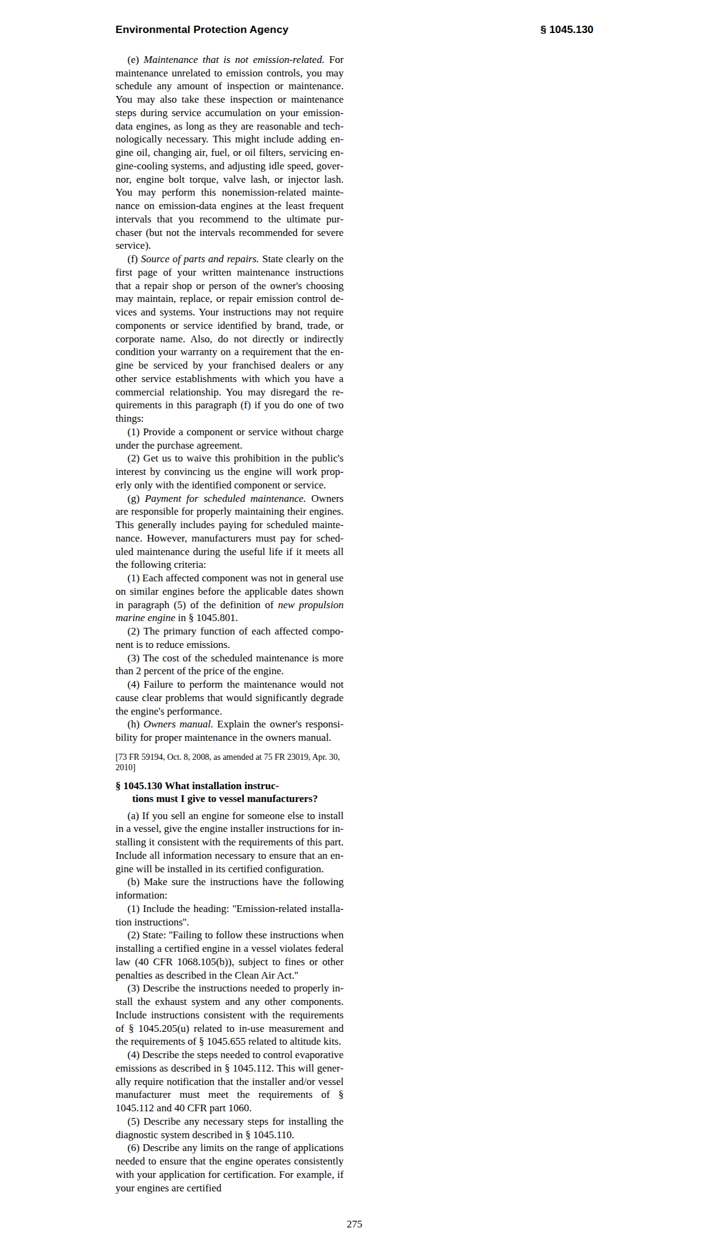Environmental Protection Agency § 1045.130
(e) Maintenance that is not emission-related. For maintenance unrelated to emission controls, you may schedule any amount of inspection or maintenance. You may also take these inspection or maintenance steps during service accumulation on your emission-data engines, as long as they are reasonable and technologically necessary. This might include adding engine oil, changing air, fuel, or oil filters, servicing engine-cooling systems, and adjusting idle speed, governor, engine bolt torque, valve lash, or injector lash. You may perform this nonemission-related maintenance on emission-data engines at the least frequent intervals that you recommend to the ultimate purchaser (but not the intervals recommended for severe service).
(f) Source of parts and repairs. State clearly on the first page of your written maintenance instructions that a repair shop or person of the owner's choosing may maintain, replace, or repair emission control devices and systems. Your instructions may not require components or service identified by brand, trade, or corporate name. Also, do not directly or indirectly condition your warranty on a requirement that the engine be serviced by your franchised dealers or any other service establishments with which you have a commercial relationship. You may disregard the requirements in this paragraph (f) if you do one of two things:
(1) Provide a component or service without charge under the purchase agreement.
(2) Get us to waive this prohibition in the public's interest by convincing us the engine will work properly only with the identified component or service.
(g) Payment for scheduled maintenance. Owners are responsible for properly maintaining their engines. This generally includes paying for scheduled maintenance. However, manufacturers must pay for scheduled maintenance during the useful life if it meets all the following criteria:
(1) Each affected component was not in general use on similar engines before the applicable dates shown in paragraph (5) of the definition of new propulsion marine engine in § 1045.801.
(2) The primary function of each affected component is to reduce emissions.
(3) The cost of the scheduled maintenance is more than 2 percent of the price of the engine.
(4) Failure to perform the maintenance would not cause clear problems that would significantly degrade the engine's performance.
(h) Owners manual. Explain the owner's responsibility for proper maintenance in the owners manual.
[73 FR 59194, Oct. 8, 2008, as amended at 75 FR 23019, Apr. 30, 2010]
§ 1045.130 What installation instruc-tions must I give to vessel manufacturers?
(a) If you sell an engine for someone else to install in a vessel, give the engine installer instructions for installing it consistent with the requirements of this part. Include all information necessary to ensure that an engine will be installed in its certified configuration.
(b) Make sure the instructions have the following information:
(1) Include the heading: ''Emission-related installation instructions''.
(2) State: ''Failing to follow these instructions when installing a certified engine in a vessel violates federal law (40 CFR 1068.105(b)), subject to fines or other penalties as described in the Clean Air Act.''
(3) Describe the instructions needed to properly install the exhaust system and any other components. Include instructions consistent with the requirements of § 1045.205(u) related to in-use measurement and the requirements of § 1045.655 related to altitude kits.
(4) Describe the steps needed to control evaporative emissions as described in § 1045.112. This will generally require notification that the installer and/or vessel manufacturer must meet the requirements of § 1045.112 and 40 CFR part 1060.
(5) Describe any necessary steps for installing the diagnostic system described in § 1045.110.
(6) Describe any limits on the range of applications needed to ensure that the engine operates consistently with your application for certification. For example, if your engines are certified
275